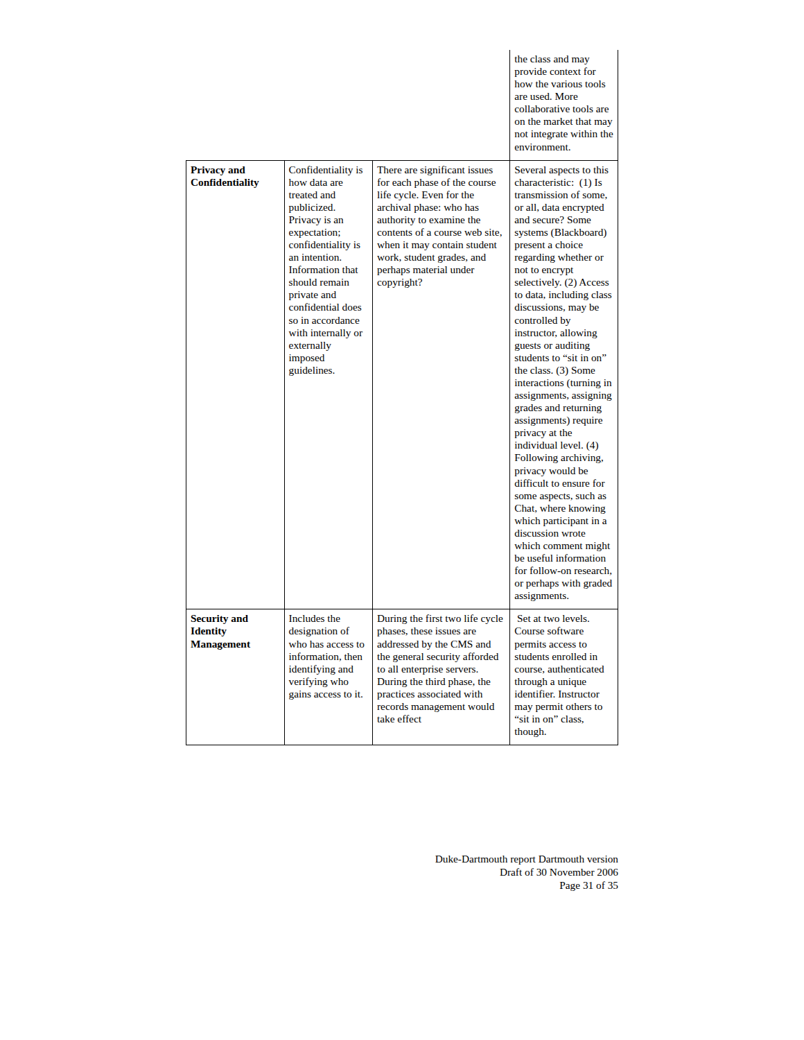| | | | the class and may provide context for how the various tools are used. More collaborative tools are on the market that may not integrate within the environment. |
| Privacy and Confidentiality | Confidentiality is how data are treated and publicized. Privacy is an expectation; confidentiality is an intention. Information that should remain private and confidential does so in accordance with internally or externally imposed guidelines. | There are significant issues for each phase of the course life cycle. Even for the archival phase: who has authority to examine the contents of a course web site, when it may contain student work, student grades, and perhaps material under copyright? | Several aspects to this characteristic: (1) Is transmission of some, or all, data encrypted and secure? Some systems (Blackboard) present a choice regarding whether or not to encrypt selectively. (2) Access to data, including class discussions, may be controlled by instructor, allowing guests or auditing students to “sit in on” the class. (3) Some interactions (turning in assignments, assigning grades and returning assignments) require privacy at the individual level. (4) Following archiving, privacy would be difficult to ensure for some aspects, such as Chat, where knowing which participant in a discussion wrote which comment might be useful information for follow-on research, or perhaps with graded assignments. |
| Security and Identity Management | Includes the designation of who has access to information, then identifying and verifying who gains access to it. | During the first two life cycle phases, these issues are addressed by the CMS and the general security afforded to all enterprise servers. During the third phase, the practices associated with records management would take effect | Set at two levels. Course software permits access to students enrolled in course, authenticated through a unique identifier. Instructor may permit others to “sit in on” class, though. |
Duke-Dartmouth report Dartmouth version
Draft of 30 November 2006
Page 31 of 35